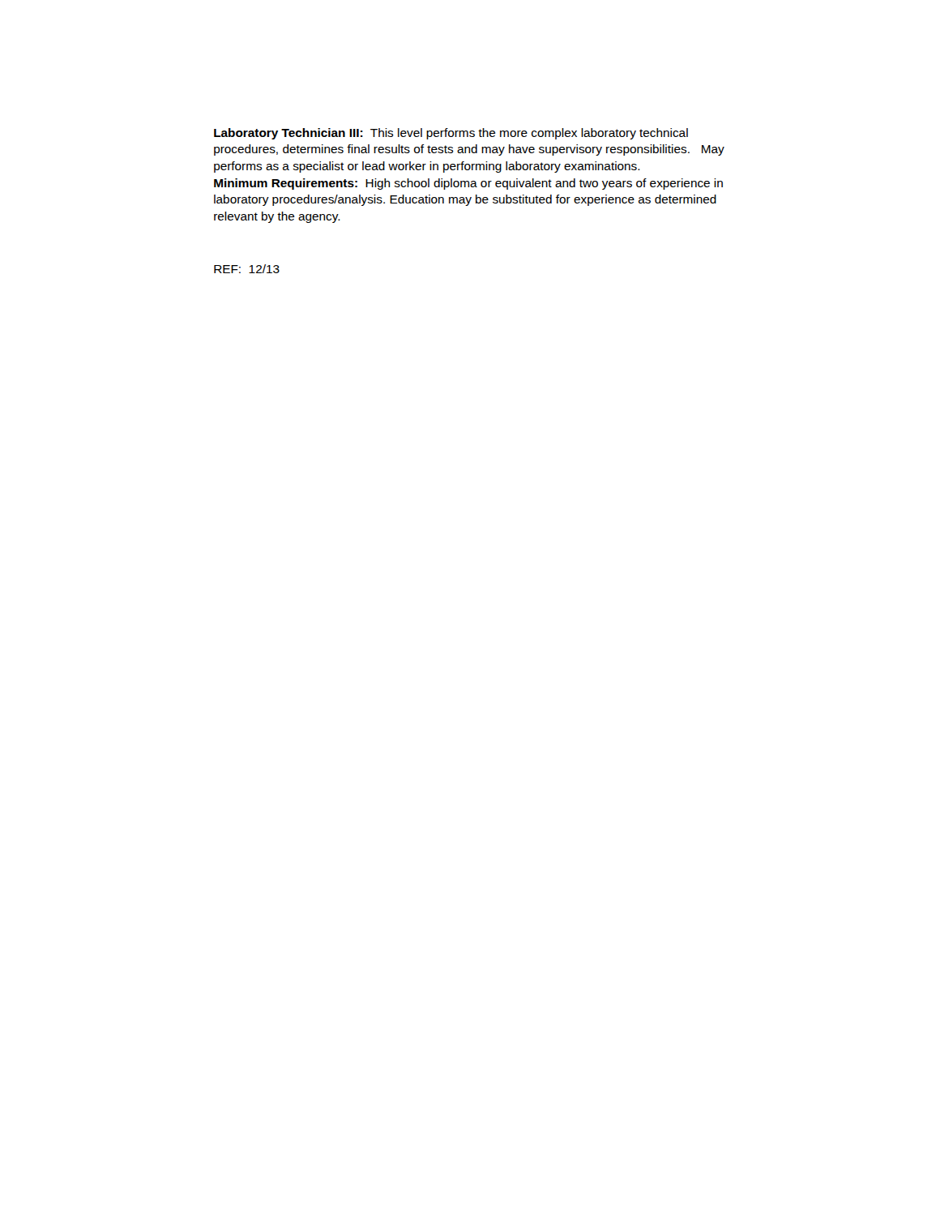Laboratory Technician III: This level performs the more complex laboratory technical procedures, determines final results of tests and may have supervisory responsibilities. May performs as a specialist or lead worker in performing laboratory examinations.
Minimum Requirements: High school diploma or equivalent and two years of experience in laboratory procedures/analysis. Education may be substituted for experience as determined relevant by the agency.
REF: 12/13